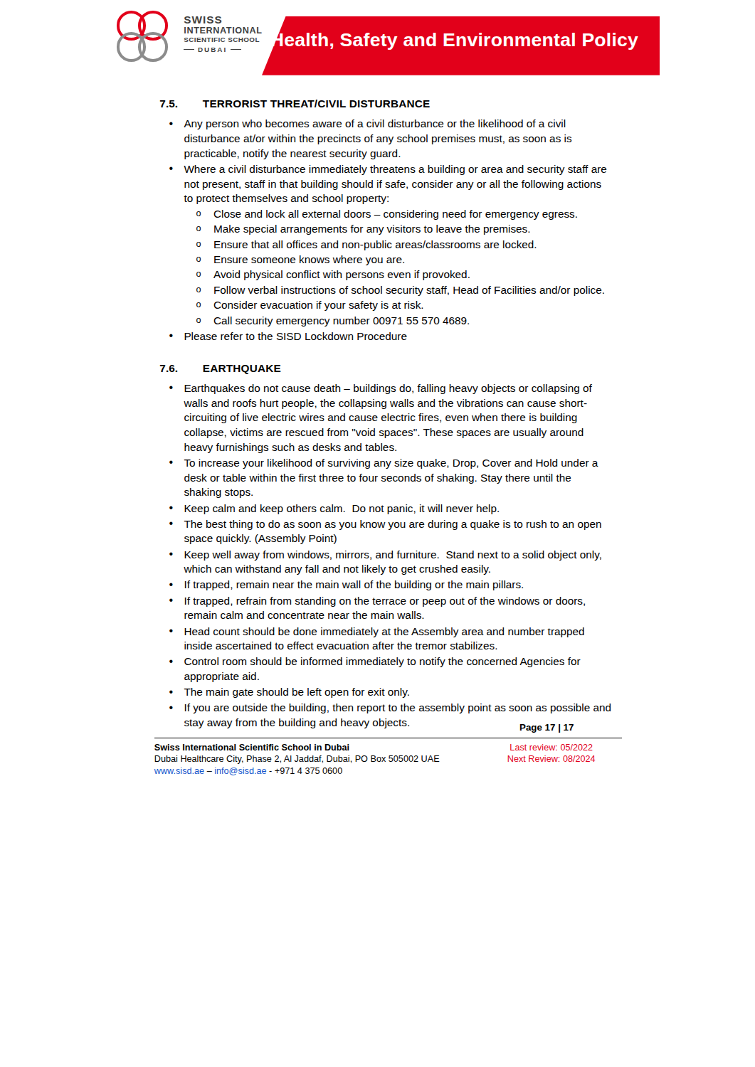Health, Safety and Environmental Policy
SWISS
INTERNATIONAL
SCIENTIFIC SCHOOL
DUBAI
7.5. TERRORIST THREAT/CIVIL DISTURBANCE
Any person who becomes aware of a civil disturbance or the likelihood of a civil disturbance at/or within the precincts of any school premises must, as soon as is practicable, notify the nearest security guard.
Where a civil disturbance immediately threatens a building or area and security staff are not present, staff in that building should if safe, consider any or all the following actions to protect themselves and school property:
Close and lock all external doors – considering need for emergency egress.
Make special arrangements for any visitors to leave the premises.
Ensure that all offices and non-public areas/classrooms are locked.
Ensure someone knows where you are.
Avoid physical conflict with persons even if provoked.
Follow verbal instructions of school security staff, Head of Facilities and/or police.
Consider evacuation if your safety is at risk.
Call security emergency number 00971 55 570 4689.
Please refer to the SISD Lockdown Procedure
7.6. EARTHQUAKE
Earthquakes do not cause death – buildings do, falling heavy objects or collapsing of walls and roofs hurt people, the collapsing walls and the vibrations can cause short-circuiting of live electric wires and cause electric fires, even when there is building collapse, victims are rescued from "void spaces". These spaces are usually around heavy furnishings such as desks and tables.
To increase your likelihood of surviving any size quake, Drop, Cover and Hold under a desk or table within the first three to four seconds of shaking. Stay there until the shaking stops.
Keep calm and keep others calm. Do not panic, it will never help.
The best thing to do as soon as you know you are during a quake is to rush to an open space quickly. (Assembly Point)
Keep well away from windows, mirrors, and furniture. Stand next to a solid object only, which can withstand any fall and not likely to get crushed easily.
If trapped, remain near the main wall of the building or the main pillars.
If trapped, refrain from standing on the terrace or peep out of the windows or doors, remain calm and concentrate near the main walls.
Head count should be done immediately at the Assembly area and number trapped inside ascertained to effect evacuation after the tremor stabilizes.
Control room should be informed immediately to notify the concerned Agencies for appropriate aid.
The main gate should be left open for exit only.
If you are outside the building, then report to the assembly point as soon as possible and stay away from the building and heavy objects.
Page 17 | 17
Swiss International Scientific School in Dubai
Dubai Healthcare City, Phase 2, Al Jaddaf, Dubai, PO Box 505002 UAE
www.sisd.ae – info@sisd.ae - +971 4 375 0600
Last review: 05/2022
Next Review: 08/2024